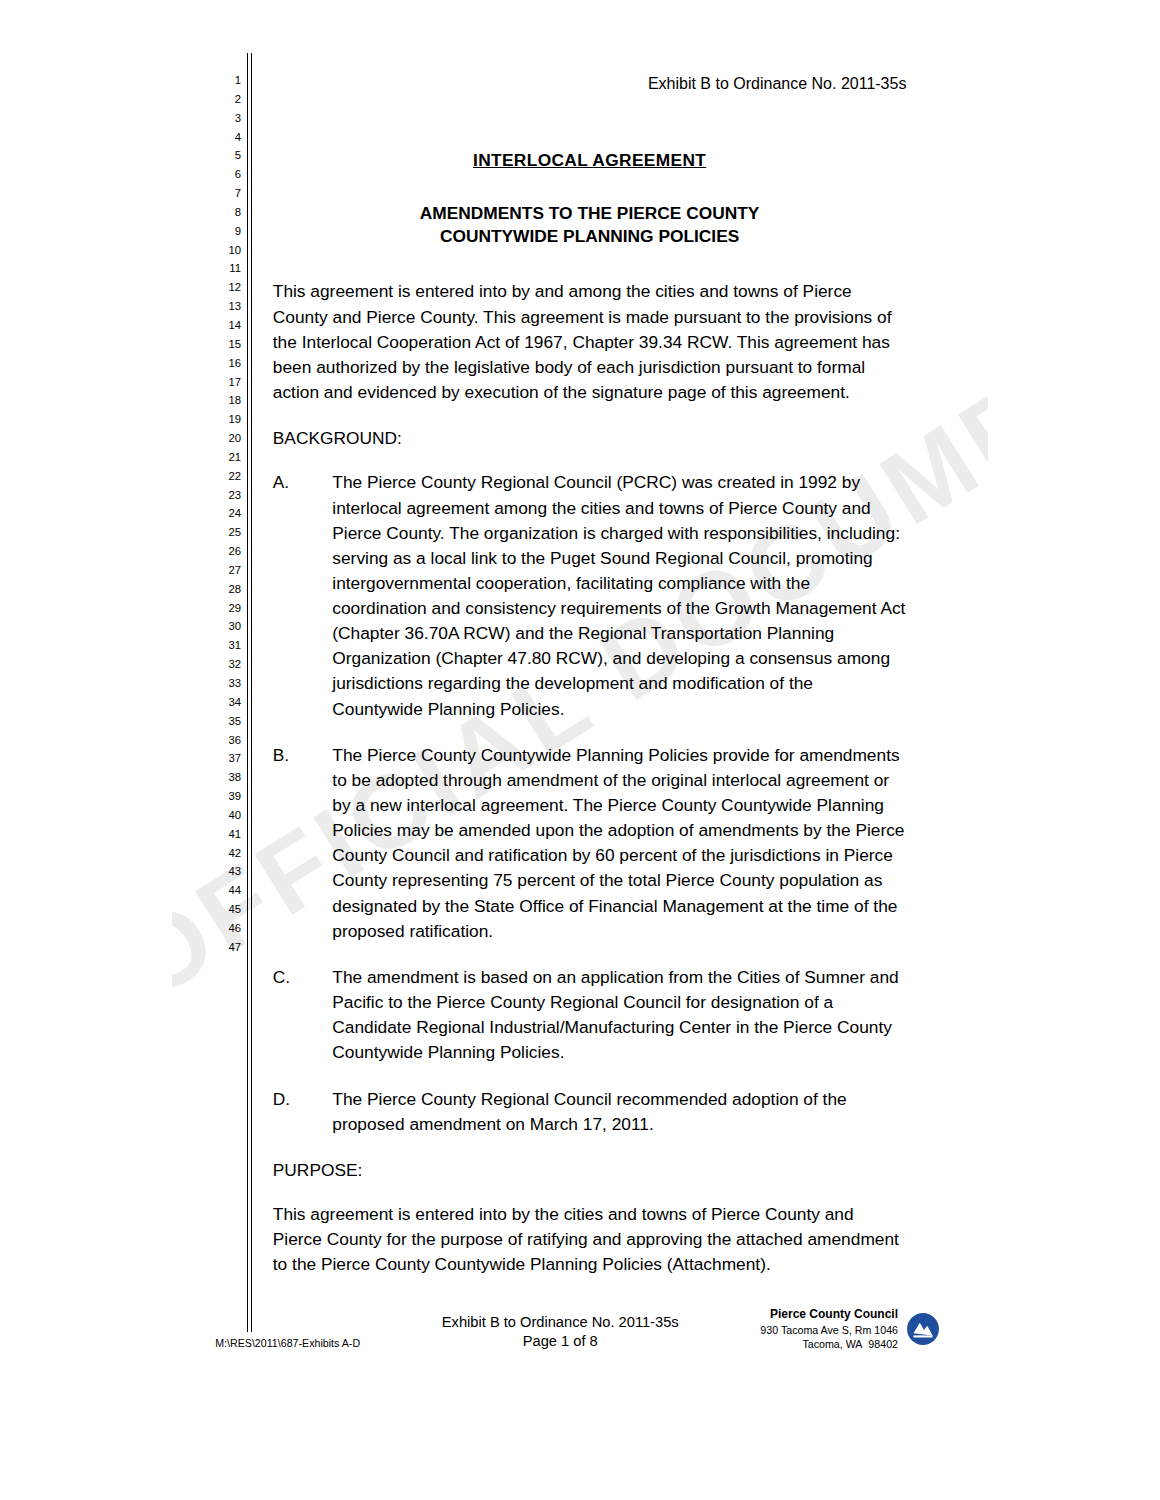UNOFFICIAL DOCUMENT
1
2
3
4
5
6
7
8
9
10
11
12
13
14
15
16
17
18
19
20
21
22
23
24
25
26
27
28
29
30
31
32
33
34
35
36
37
38
39
40
41
42
43
44
45
46
47
Exhibit B to Ordinance No. 2011-35s
INTERLOCAL AGREEMENT
AMENDMENTS TO THE PIERCE COUNTY
COUNTYWIDE PLANNING POLICIES
This agreement is entered into by and among the cities and towns of Pierce County and Pierce County. This agreement is made pursuant to the provisions of the Interlocal Cooperation Act of 1967, Chapter 39.34 RCW. This agreement has been authorized by the legislative body of each jurisdiction pursuant to formal action and evidenced by execution of the signature page of this agreement.
BACKGROUND:
A.
The Pierce County Regional Council (PCRC) was created in 1992 by interlocal agreement among the cities and towns of Pierce County and Pierce County. The organization is charged with responsibilities, including: serving as a local link to the Puget Sound Regional Council, promoting intergovernmental cooperation, facilitating compliance with the coordination and consistency requirements of the Growth Management Act (Chapter 36.70A RCW) and the Regional Transportation Planning Organization (Chapter 47.80 RCW), and developing a consensus among jurisdictions regarding the development and modification of the Countywide Planning Policies.
B.
The Pierce County Countywide Planning Policies provide for amendments to be adopted through amendment of the original interlocal agreement or by a new interlocal agreement. The Pierce County Countywide Planning Policies may be amended upon the adoption of amendments by the Pierce County Council and ratification by 60 percent of the jurisdictions in Pierce County representing 75 percent of the total Pierce County population as designated by the State Office of Financial Management at the time of the proposed ratification.
C.
The amendment is based on an application from the Cities of Sumner and Pacific to the Pierce County Regional Council for designation of a Candidate Regional Industrial/Manufacturing Center in the Pierce County Countywide Planning Policies.
D.
The Pierce County Regional Council recommended adoption of the proposed amendment on March 17, 2011.
PURPOSE:
This agreement is entered into by the cities and towns of Pierce County and Pierce County for the purpose of ratifying and approving the attached amendment to the Pierce County Countywide Planning Policies (Attachment).
M:\RES\2011\687-Exhibits A-D
Exhibit B to Ordinance No. 2011-35s
Page 1 of 8
Pierce County Council
930 Tacoma Ave S, Rm 1046
Tacoma, WA 98402